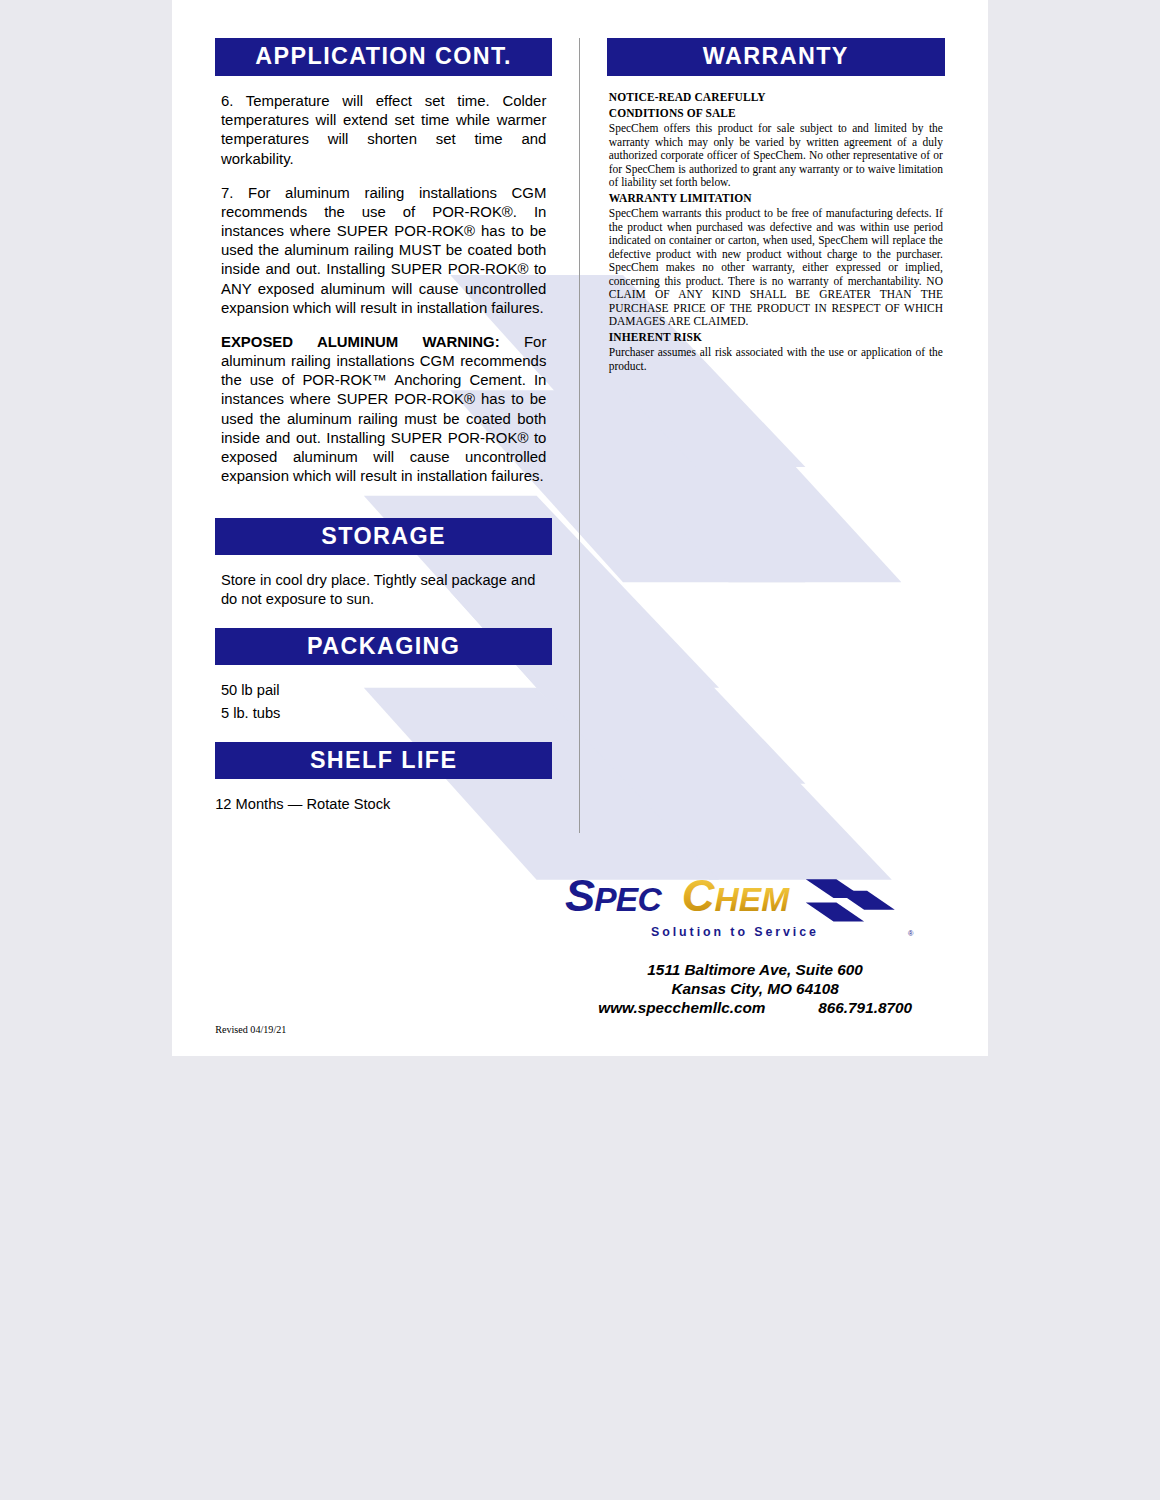APPLICATION CONT.
6. Temperature will effect set time. Colder temperatures will extend set time while warmer temperatures will shorten set time and workability.
7. For aluminum railing installations CGM recommends the use of POR-ROK®. In instances where SUPER POR-ROK® has to be used the aluminum railing MUST be coated both inside and out. Installing SUPER POR-ROK® to ANY exposed aluminum will cause uncontrolled expansion which will result in installation failures.
EXPOSED ALUMINUM WARNING: For aluminum railing installations CGM recommends the use of POR-ROK™ Anchoring Cement. In instances where SUPER POR-ROK® has to be used the aluminum railing must be coated both inside and out. Installing SUPER POR-ROK® to exposed aluminum will cause uncontrolled expansion which will result in installation failures.
STORAGE
Store in cool dry place. Tightly seal package and do not exposure to sun.
PACKAGING
50 lb pail
5 lb. tubs
SHELF LIFE
12 Months — Rotate Stock
WARRANTY
NOTICE-READ CAREFULLY
CONDITIONS OF SALE
SpecChem offers this product for sale subject to and limited by the warranty which may only be varied by written agreement of a duly authorized corporate officer of SpecChem. No other representative of or for SpecChem is authorized to grant any warranty or to waive limitation of liability set forth below.
WARRANTY LIMITATION
SpecChem warrants this product to be free of manufacturing defects. If the product when purchased was defective and was within use period indicated on container or carton, when used, SpecChem will replace the defective product with new product without charge to the purchaser. SpecChem makes no other warranty, either expressed or implied, concerning this product. There is no warranty of merchantability. No claim of any kind shall be greater than the purchase price of the product in respect of which damages are claimed.
INHERENT RISK
Purchaser assumes all risk associated with the use or application of the product.
S PEC C HEM Solution to Service ®
1511 Baltimore Ave, Suite 600 Kansas City, MO 64108 www.specchemllc.com 866.791.8700
Revised 04/19/21